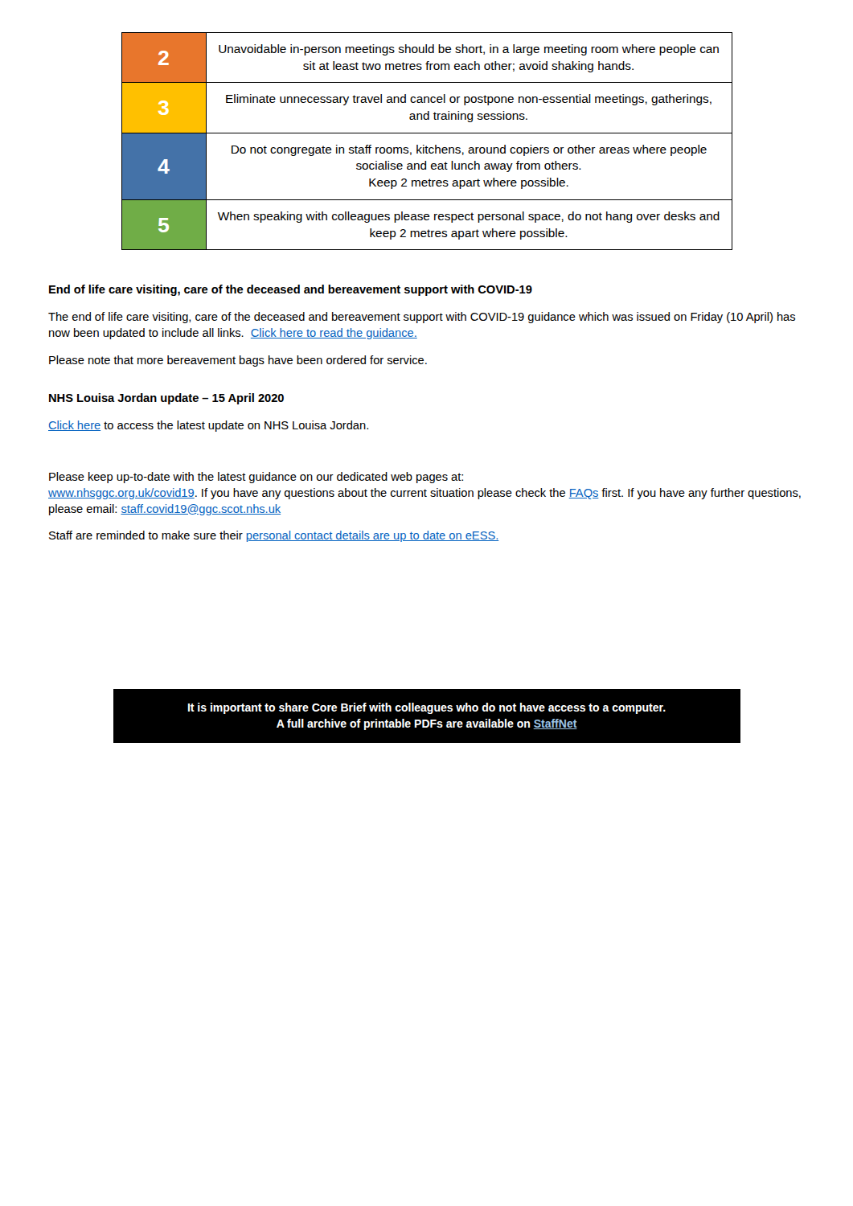| 2 | Unavoidable in-person meetings should be short, in a large meeting room where people can sit at least two metres from each other; avoid shaking hands. |
| 3 | Eliminate unnecessary travel and cancel or postpone non-essential meetings, gatherings, and training sessions. |
| 4 | Do not congregate in staff rooms, kitchens, around copiers or other areas where people socialise and eat lunch away from others. Keep 2 metres apart where possible. |
| 5 | When speaking with colleagues please respect personal space, do not hang over desks and keep 2 metres apart where possible. |
End of life care visiting, care of the deceased and bereavement support with COVID-19
The end of life care visiting, care of the deceased and bereavement support with COVID-19 guidance which was issued on Friday (10 April) has now been updated to include all links. Click here to read the guidance.
Please note that more bereavement bags have been ordered for service.
NHS Louisa Jordan update – 15 April 2020
Click here to access the latest update on NHS Louisa Jordan.
Please keep up-to-date with the latest guidance on our dedicated web pages at:
www.nhsggc.org.uk/covid19. If you have any questions about the current situation please check the FAQs first. If you have any further questions, please email: staff.covid19@ggc.scot.nhs.uk
Staff are reminded to make sure their personal contact details are up to date on eESS.
It is important to share Core Brief with colleagues who do not have access to a computer.
A full archive of printable PDFs are available on StaffNet